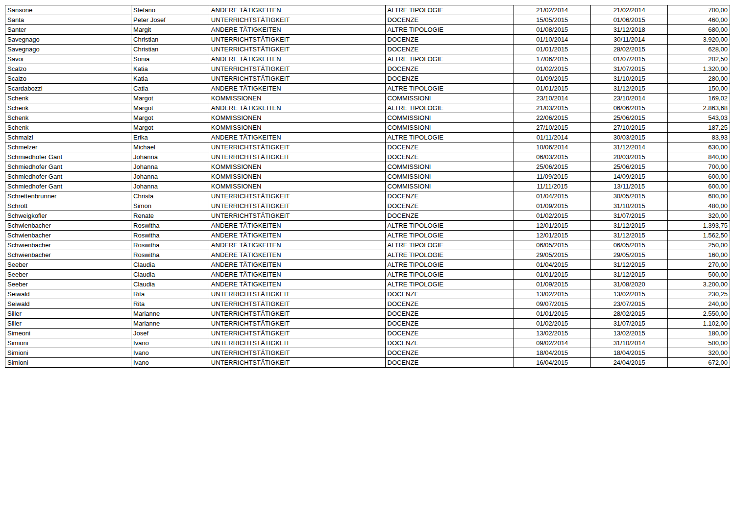| Sansone | Stefano | ANDERE TÄTIGKEITEN | ALTRE TIPOLOGIE | 21/02/2014 | 21/02/2014 | 700,00 |
| Santa | Peter Josef | UNTERRICHTSTÄTIGKEIT | DOCENZE | 15/05/2015 | 01/06/2015 | 460,00 |
| Santer | Margit | ANDERE TÄTIGKEITEN | ALTRE TIPOLOGIE | 01/08/2015 | 31/12/2018 | 680,00 |
| Savegnago | Christian | UNTERRICHTSTÄTIGKEIT | DOCENZE | 01/10/2014 | 30/11/2014 | 3.920,00 |
| Savegnago | Christian | UNTERRICHTSTÄTIGKEIT | DOCENZE | 01/01/2015 | 28/02/2015 | 628,00 |
| Savoi | Sonia | ANDERE TÄTIGKEITEN | ALTRE TIPOLOGIE | 17/06/2015 | 01/07/2015 | 202,50 |
| Scalzo | Katia | UNTERRICHTSTÄTIGKEIT | DOCENZE | 01/02/2015 | 31/07/2015 | 1.320,00 |
| Scalzo | Katia | UNTERRICHTSTÄTIGKEIT | DOCENZE | 01/09/2015 | 31/10/2015 | 280,00 |
| Scardabozzi | Catia | ANDERE TÄTIGKEITEN | ALTRE TIPOLOGIE | 01/01/2015 | 31/12/2015 | 150,00 |
| Schenk | Margot | KOMMISSIONEN | COMMISSIONI | 23/10/2014 | 23/10/2014 | 169,02 |
| Schenk | Margot | ANDERE TÄTIGKEITEN | ALTRE TIPOLOGIE | 21/03/2015 | 06/06/2015 | 2.863,68 |
| Schenk | Margot | KOMMISSIONEN | COMMISSIONI | 22/06/2015 | 25/06/2015 | 543,03 |
| Schenk | Margot | KOMMISSIONEN | COMMISSIONI | 27/10/2015 | 27/10/2015 | 187,25 |
| Schmalzl | Erika | ANDERE TÄTIGKEITEN | ALTRE TIPOLOGIE | 01/11/2014 | 30/03/2015 | 83,93 |
| Schmelzer | Michael | UNTERRICHTSTÄTIGKEIT | DOCENZE | 10/06/2014 | 31/12/2014 | 630,00 |
| Schmiedhofer Gant | Johanna | UNTERRICHTSTÄTIGKEIT | DOCENZE | 06/03/2015 | 20/03/2015 | 840,00 |
| Schmiedhofer Gant | Johanna | KOMMISSIONEN | COMMISSIONI | 25/06/2015 | 25/06/2015 | 700,00 |
| Schmiedhofer Gant | Johanna | KOMMISSIONEN | COMMISSIONI | 11/09/2015 | 14/09/2015 | 600,00 |
| Schmiedhofer Gant | Johanna | KOMMISSIONEN | COMMISSIONI | 11/11/2015 | 13/11/2015 | 600,00 |
| Schrettenbrunner | Christa | UNTERRICHTSTÄTIGKEIT | DOCENZE | 01/04/2015 | 30/05/2015 | 600,00 |
| Schrott | Simon | UNTERRICHTSTÄTIGKEIT | DOCENZE | 01/09/2015 | 31/10/2015 | 480,00 |
| Schweigkofler | Renate | UNTERRICHTSTÄTIGKEIT | DOCENZE | 01/02/2015 | 31/07/2015 | 320,00 |
| Schwienbacher | Roswitha | ANDERE TÄTIGKEITEN | ALTRE TIPOLOGIE | 12/01/2015 | 31/12/2015 | 1.393,75 |
| Schwienbacher | Roswitha | ANDERE TÄTIGKEITEN | ALTRE TIPOLOGIE | 12/01/2015 | 31/12/2015 | 1.562,50 |
| Schwienbacher | Roswitha | ANDERE TÄTIGKEITEN | ALTRE TIPOLOGIE | 06/05/2015 | 06/05/2015 | 250,00 |
| Schwienbacher | Roswitha | ANDERE TÄTIGKEITEN | ALTRE TIPOLOGIE | 29/05/2015 | 29/05/2015 | 160,00 |
| Seeber | Claudia | ANDERE TÄTIGKEITEN | ALTRE TIPOLOGIE | 01/04/2015 | 31/12/2015 | 270,00 |
| Seeber | Claudia | ANDERE TÄTIGKEITEN | ALTRE TIPOLOGIE | 01/01/2015 | 31/12/2015 | 500,00 |
| Seeber | Claudia | ANDERE TÄTIGKEITEN | ALTRE TIPOLOGIE | 01/09/2015 | 31/08/2020 | 3.200,00 |
| Seiwald | Rita | UNTERRICHTSTÄTIGKEIT | DOCENZE | 13/02/2015 | 13/02/2015 | 230,25 |
| Seiwald | Rita | UNTERRICHTSTÄTIGKEIT | DOCENZE | 09/07/2015 | 23/07/2015 | 240,00 |
| Siller | Marianne | UNTERRICHTSTÄTIGKEIT | DOCENZE | 01/01/2015 | 28/02/2015 | 2.550,00 |
| Siller | Marianne | UNTERRICHTSTÄTIGKEIT | DOCENZE | 01/02/2015 | 31/07/2015 | 1.102,00 |
| Simeoni | Josef | UNTERRICHTSTÄTIGKEIT | DOCENZE | 13/02/2015 | 13/02/2015 | 180,00 |
| Simioni | Ivano | UNTERRICHTSTÄTIGKEIT | DOCENZE | 09/02/2014 | 31/10/2014 | 500,00 |
| Simioni | Ivano | UNTERRICHTSTÄTIGKEIT | DOCENZE | 18/04/2015 | 18/04/2015 | 320,00 |
| Simioni | Ivano | UNTERRICHTSTÄTIGKEIT | DOCENZE | 16/04/2015 | 24/04/2015 | 672,00 |